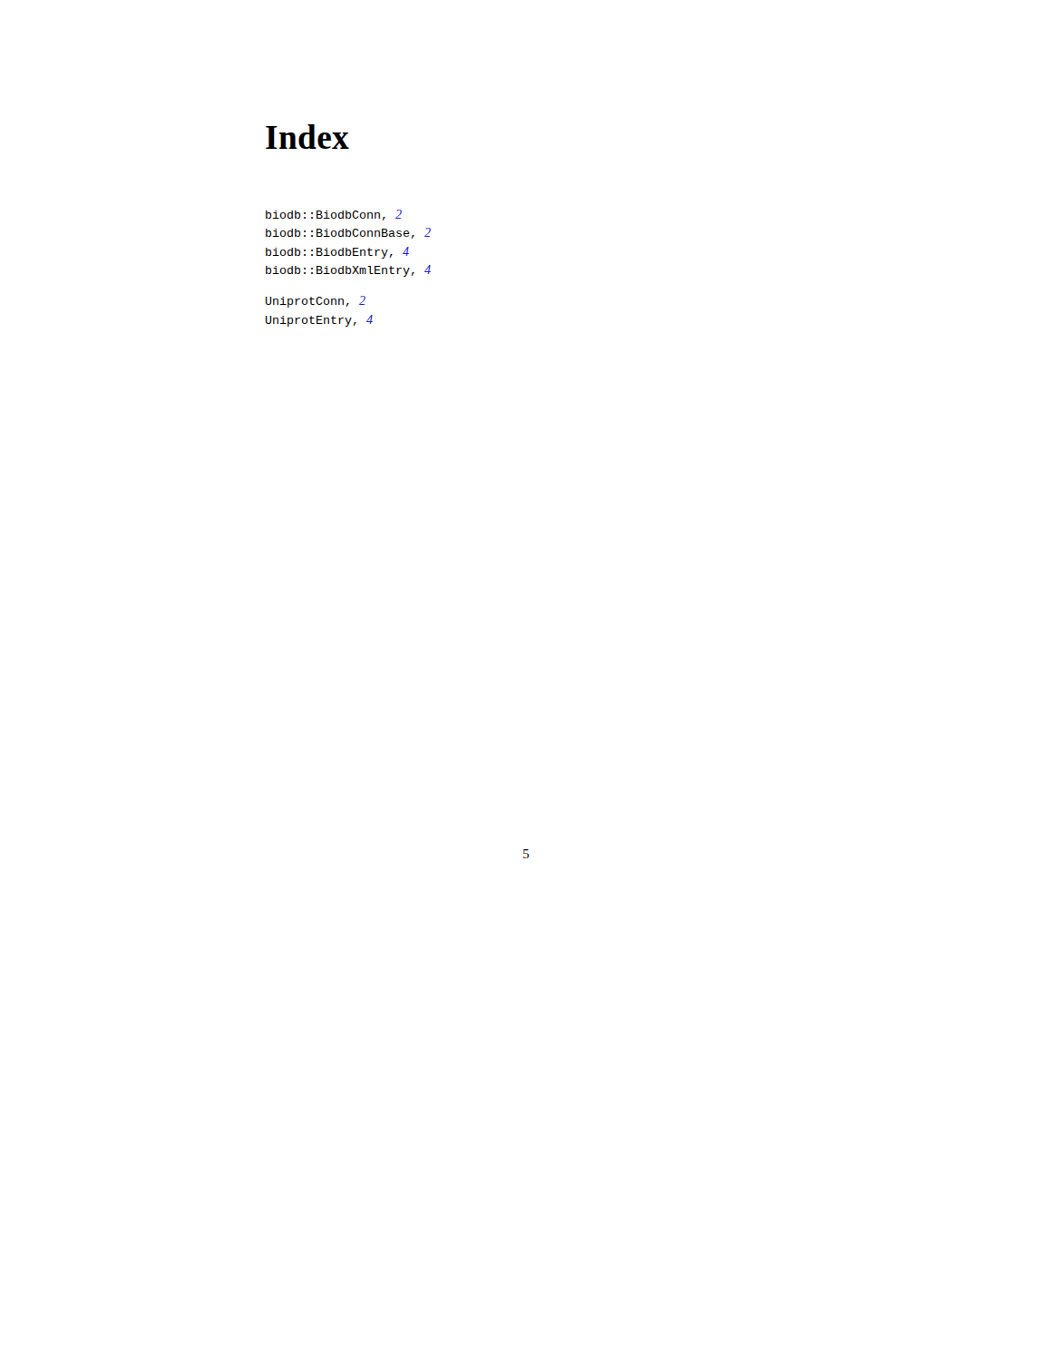Index
biodb::BiodbConn, 2
biodb::BiodbConnBase, 2
biodb::BiodbEntry, 4
biodb::BiodbXmlEntry, 4
UniprotConn, 2
UniprotEntry, 4
5